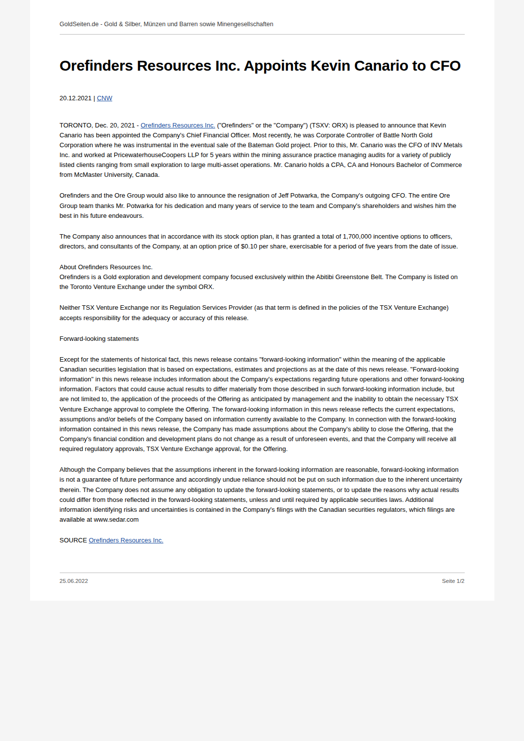GoldSeiten.de - Gold & Silber, Münzen und Barren sowie Minengesellschaften
Orefinders Resources Inc. Appoints Kevin Canario to CFO
20.12.2021 | CNW
TORONTO, Dec. 20, 2021 - Orefinders Resources Inc. ("Orefinders" or the "Company") (TSXV: ORX) is pleased to announce that Kevin Canario has been appointed the Company's Chief Financial Officer. Most recently, he was Corporate Controller of Battle North Gold Corporation where he was instrumental in the eventual sale of the Bateman Gold project. Prior to this, Mr. Canario was the CFO of INV Metals Inc. and worked at PricewaterhouseCoopers LLP for 5 years within the mining assurance practice managing audits for a variety of publicly listed clients ranging from small exploration to large multi-asset operations. Mr. Canario holds a CPA, CA and Honours Bachelor of Commerce from McMaster University, Canada.
Orefinders and the Ore Group would also like to announce the resignation of Jeff Potwarka, the Company's outgoing CFO. The entire Ore Group team thanks Mr. Potwarka for his dedication and many years of service to the team and Company's shareholders and wishes him the best in his future endeavours.
The Company also announces that in accordance with its stock option plan, it has granted a total of 1,700,000 incentive options to officers, directors, and consultants of the Company, at an option price of $0.10 per share, exercisable for a period of five years from the date of issue.
About Orefinders Resources Inc.
Orefinders is a Gold exploration and development company focused exclusively within the Abitibi Greenstone Belt. The Company is listed on the Toronto Venture Exchange under the symbol ORX.
Neither TSX Venture Exchange nor its Regulation Services Provider (as that term is defined in the policies of the TSX Venture Exchange) accepts responsibility for the adequacy or accuracy of this release.
Forward-looking statements
Except for the statements of historical fact, this news release contains "forward-looking information" within the meaning of the applicable Canadian securities legislation that is based on expectations, estimates and projections as at the date of this news release. "Forward-looking information" in this news release includes information about the Company's expectations regarding future operations and other forward-looking information. Factors that could cause actual results to differ materially from those described in such forward-looking information include, but are not limited to, the application of the proceeds of the Offering as anticipated by management and the inability to obtain the necessary TSX Venture Exchange approval to complete the Offering. The forward-looking information in this news release reflects the current expectations, assumptions and/or beliefs of the Company based on information currently available to the Company. In connection with the forward-looking information contained in this news release, the Company has made assumptions about the Company's ability to close the Offering, that the Company's financial condition and development plans do not change as a result of unforeseen events, and that the Company will receive all required regulatory approvals, TSX Venture Exchange approval, for the Offering.
Although the Company believes that the assumptions inherent in the forward-looking information are reasonable, forward-looking information is not a guarantee of future performance and accordingly undue reliance should not be put on such information due to the inherent uncertainty therein. The Company does not assume any obligation to update the forward-looking statements, or to update the reasons why actual results could differ from those reflected in the forward-looking statements, unless and until required by applicable securities laws. Additional information identifying risks and uncertainties is contained in the Company's filings with the Canadian securities regulators, which filings are available at www.sedar.com
SOURCE Orefinders Resources Inc.
25.06.2022 Seite 1/2